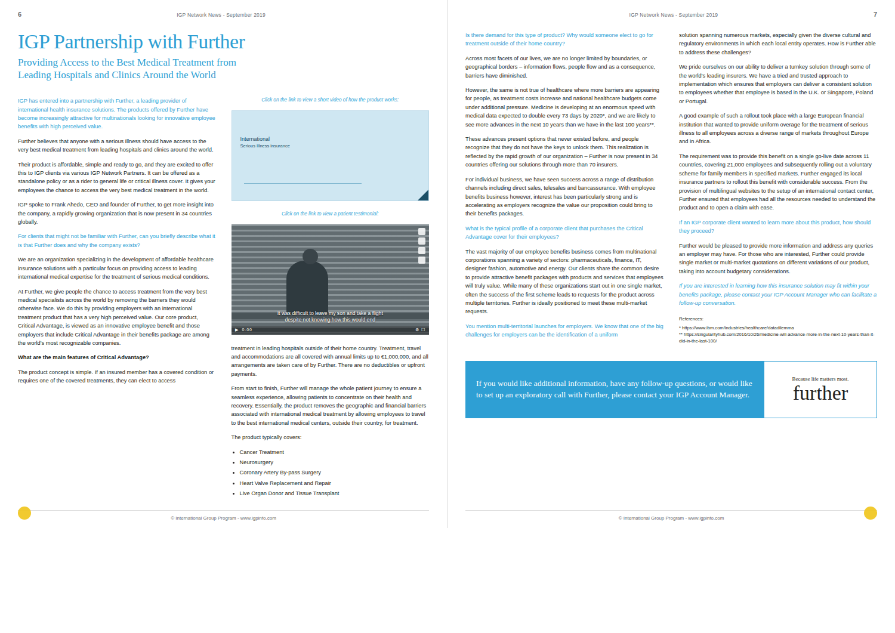6 IGP Network News - September 2019
IGP Partnership with Further
Providing Access to the Best Medical Treatment from
Leading Hospitals and Clinics Around the World
IGP has entered into a partnership with Further, a leading provider of international health insurance solutions. The products offered by Further have become increasingly attractive for multinationals looking for innovative employee benefits with high perceived value.
Further believes that anyone with a serious illness should have access to the very best medical treatment from leading hospitals and clinics around the world.
Their product is affordable, simple and ready to go, and they are excited to offer this to IGP clients via various IGP Network Partners. It can be offered as a standalone policy or as a rider to general life or critical illness cover. It gives your employees the chance to access the very best medical treatment in the world.
IGP spoke to Frank Ahedo, CEO and founder of Further, to get more insight into the company, a rapidly growing organization that is now present in 34 countries globally.
For clients that might not be familiar with Further, can you briefly describe what it is that Further does and why the company exists?
We are an organization specializing in the development of affordable healthcare insurance solutions with a particular focus on providing access to leading international medical expertise for the treatment of serious medical conditions.
At Further, we give people the chance to access treatment from the very best medical specialists across the world by removing the barriers they would otherwise face. We do this by providing employers with an international treatment product that has a very high perceived value. Our core product, Critical Advantage, is viewed as an innovative employee benefit and those employers that include Critical Advantage in their benefits package are among the world's most recognizable companies.
What are the main features of Critical Advantage?
The product concept is simple. If an insured member has a covered condition or requires one of the covered treatments, they can elect to access
Click on the link to view a short video of how the product works:
InternationalSerious Illness insurance
Click on the link to view a patient testimonial:
It was difficult to leave my son and take a flight
despite not knowing how this would end
▶ 0:00 ⚙ ☐
treatment in leading hospitals outside of their home country. Treatment, travel and accommodations are all covered with annual limits up to €1,000,000, and all arrangements are taken care of by Further. There are no deductibles or upfront payments.
From start to finish, Further will manage the whole patient journey to ensure a seamless experience, allowing patients to concentrate on their health and recovery. Essentially, the product removes the geographic and financial barriers associated with international medical treatment by allowing employees to travel to the best international medical centers, outside their country, for treatment.
The product typically covers:
Cancer Treatment
Neurosurgery
Coronary Artery By-pass Surgery
Heart Valve Replacement and Repair
Live Organ Donor and Tissue Transplant
© International Group Program - www.igpinfo.com
IGP Network News - September 2019 7
Is there demand for this type of product? Why would someone elect to go for treatment outside of their home country?
Across most facets of our lives, we are no longer limited by boundaries, or geographical borders – information flows, people flow and as a consequence, barriers have diminished.
However, the same is not true of healthcare where more barriers are appearing for people, as treatment costs increase and national healthcare budgets come under additional pressure. Medicine is developing at an enormous speed with medical data expected to double every 73 days by 2020*, and we are likely to see more advances in the next 10 years than we have in the last 100 years**.
These advances present options that never existed before, and people recognize that they do not have the keys to unlock them. This realization is reflected by the rapid growth of our organization – Further is now present in 34 countries offering our solutions through more than 70 insurers.
For individual business, we have seen success across a range of distribution channels including direct sales, telesales and bancassurance. With employee benefits business however, interest has been particularly strong and is accelerating as employers recognize the value our proposition could bring to their benefits packages.
What is the typical profile of a corporate client that purchases the Critical Advantage cover for their employees?
The vast majority of our employee benefits business comes from multinational corporations spanning a variety of sectors: pharmaceuticals, finance, IT, designer fashion, automotive and energy. Our clients share the common desire to provide attractive benefit packages with products and services that employees will truly value. While many of these organizations start out in one single market, often the success of the first scheme leads to requests for the product across multiple territories. Further is ideally positioned to meet these multi-market requests.
You mention multi-territorial launches for employers. We know that one of the big challenges for employers can be the identification of a uniform
solution spanning numerous markets, especially given the diverse cultural and regulatory environments in which each local entity operates. How is Further able to address these challenges?
We pride ourselves on our ability to deliver a turnkey solution through some of the world's leading insurers. We have a tried and trusted approach to implementation which ensures that employers can deliver a consistent solution to employees whether that employee is based in the U.K. or Singapore, Poland or Portugal.
A good example of such a rollout took place with a large European financial institution that wanted to provide uniform overage for the treatment of serious illness to all employees across a diverse range of markets throughout Europe and in Africa.
The requirement was to provide this benefit on a single go-live date across 11 countries, covering 21,000 employees and subsequently rolling out a voluntary scheme for family members in specified markets. Further engaged its local insurance partners to rollout this benefit with considerable success. From the provision of multilingual websites to the setup of an international contact center, Further ensured that employees had all the resources needed to understand the product and to open a claim with ease.
If an IGP corporate client wanted to learn more about this product, how should they proceed?
Further would be pleased to provide more information and address any queries an employer may have. For those who are interested, Further could provide single market or multi-market quotations on different variations of our product, taking into account budgetary considerations.
If you are interested in learning how this insurance solution may fit within your benefits package, please contact your IGP Account Manager who can facilitate a follow-up conversation.
References:
* https://www.ibm.com/industries/healthcare/datadilemma
** https://singularityhub.com/2016/10/26/medicine-will-advance-more-in-the-next-10-years-than-it-did-in-the-last-100/
If you would like additional information, have any follow-up questions, or would like to set up an exploratory call with Further, please contact your IGP Account Manager.
Because life matters most.
further
© International Group Program - www.igpinfo.com